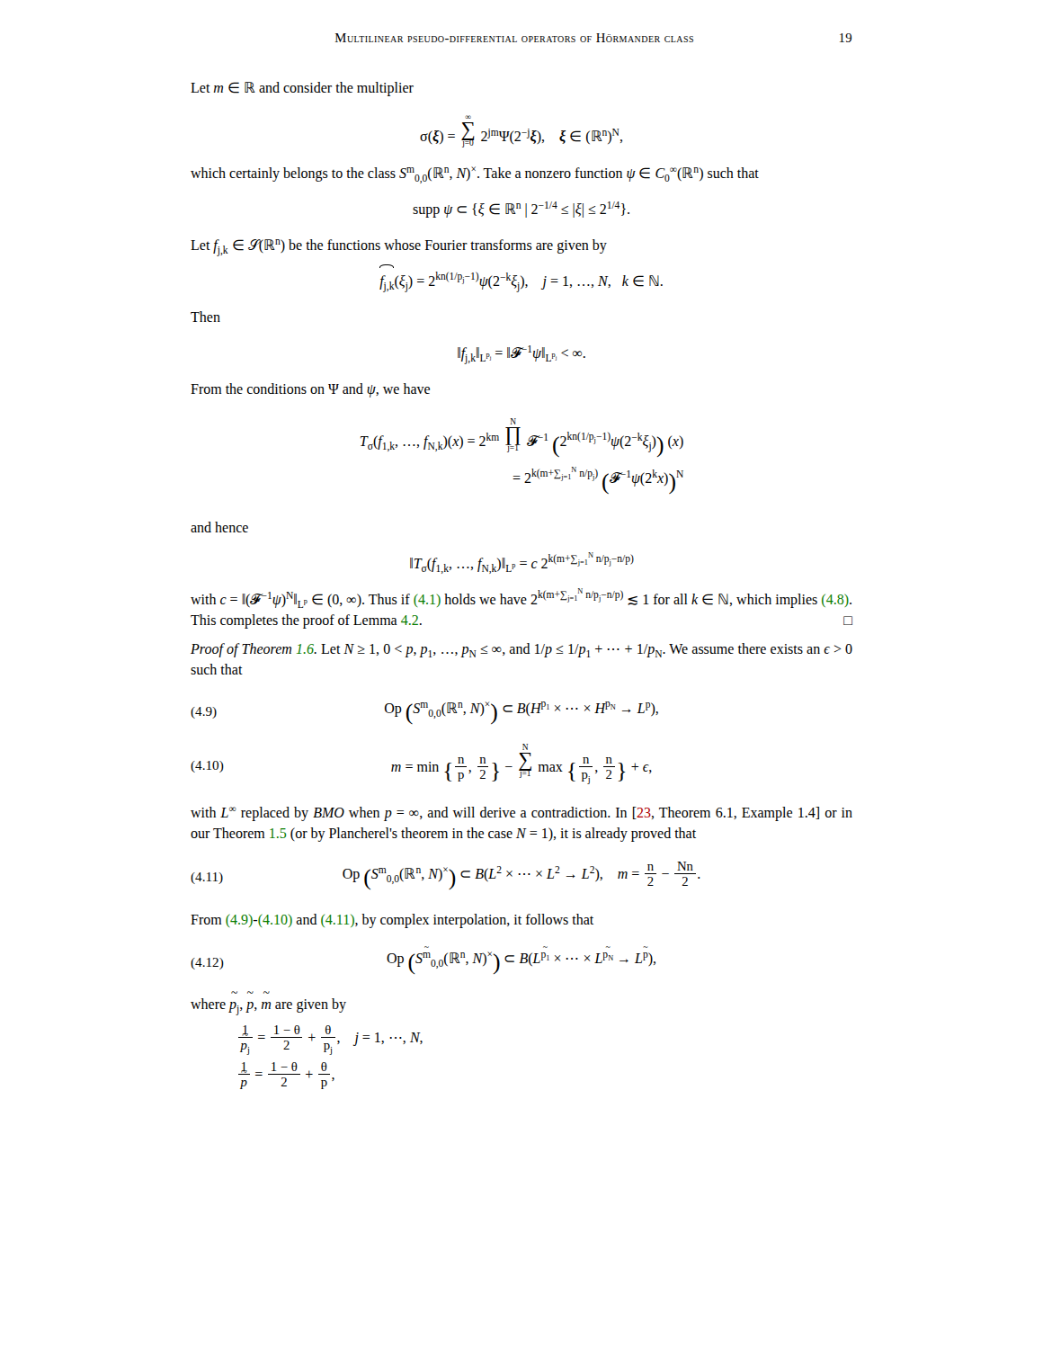Multilinear pseudo-differential operators of Hörmander class 19
Let m ∈ ℝ and consider the multiplier
σ(ξ) = ∞∑j=0 2jmΨ(2−jξ), ξ ∈ (ℝn)N,
which certainly belongs to the class Sm0,0(ℝn, N)×. Take a nonzero function ψ ∈ C0∞(ℝn) such that
supp ψ ⊂ {ξ ∈ ℝn | 2−1/4 ≤ |ξ| ≤ 21/4}.
Let fj,k ∈ 𝒮(ℝn) be the functions whose Fourier transforms are given by
fj,k(ξj) = 2kn(1/pj−1)ψ(2−kξj), j = 1, …, N, k ∈ ℕ.
Then
‖fj,k‖Lpj = ‖𝓕−1ψ‖Lpj < ∞.
From the conditions on Ψ and ψ, we have
Tσ(f1,k, …, fN,k)(x) = 2km N∏j=1 𝓕−1 (2kn(1/pj−1)ψ(2−kξj)) (x)
= 2k(m+∑j=1N n/pj) (𝓕−1ψ(2kx))N
and hence
‖Tσ(f1,k, …, fN,k)‖Lp = c 2k(m+∑j=1N n/pj−n/p)
with c = ‖(𝓕−1ψ)N‖Lp ∈ (0, ∞). Thus if (4.1) holds we have 2k(m+∑j=1N n/pj−n/p) ≲ 1 for all k ∈ ℕ, which implies (4.8). This completes the proof of Lemma 4.2. □
Proof of Theorem 1.6. Let N ≥ 1, 0 < p, p1, …, pN ≤ ∞, and 1/p ≤ 1/p1 + ⋯ + 1/pN. We assume there exists an ϵ > 0 such that
(4.9) Op (Sm0,0(ℝn, N)×) ⊂ B(Hp1 × ⋯ × HpN → Lp),
(4.10) m = min {np, n 2} − N∑j=1 max {npj, n 2} + ϵ,
with L∞ replaced by BMO when p = ∞, and will derive a contradiction. In [23, Theorem 6.1, Example 1.4] or in our Theorem 1.5 (or by Plancherel's theorem in the case N = 1), it is already proved that
(4.11) Op (Sm0,0(ℝn, N)×) ⊂ B(L2 × ⋯ × L2 → L2), m = n 2 − Nn 2.
From (4.9)-(4.10) and (4.11), by complex interpolation, it follows that
(4.12) Op (S~m0,0(ℝn, N)×) ⊂ B(L~p1 × ⋯ × L~pN → L~p),
where ~pj, ~p, ~m are given by
1~pj = 1 − θ 2 + θpj, j = 1, ⋯, N,
1~p = 1 − θ 2 + θp,